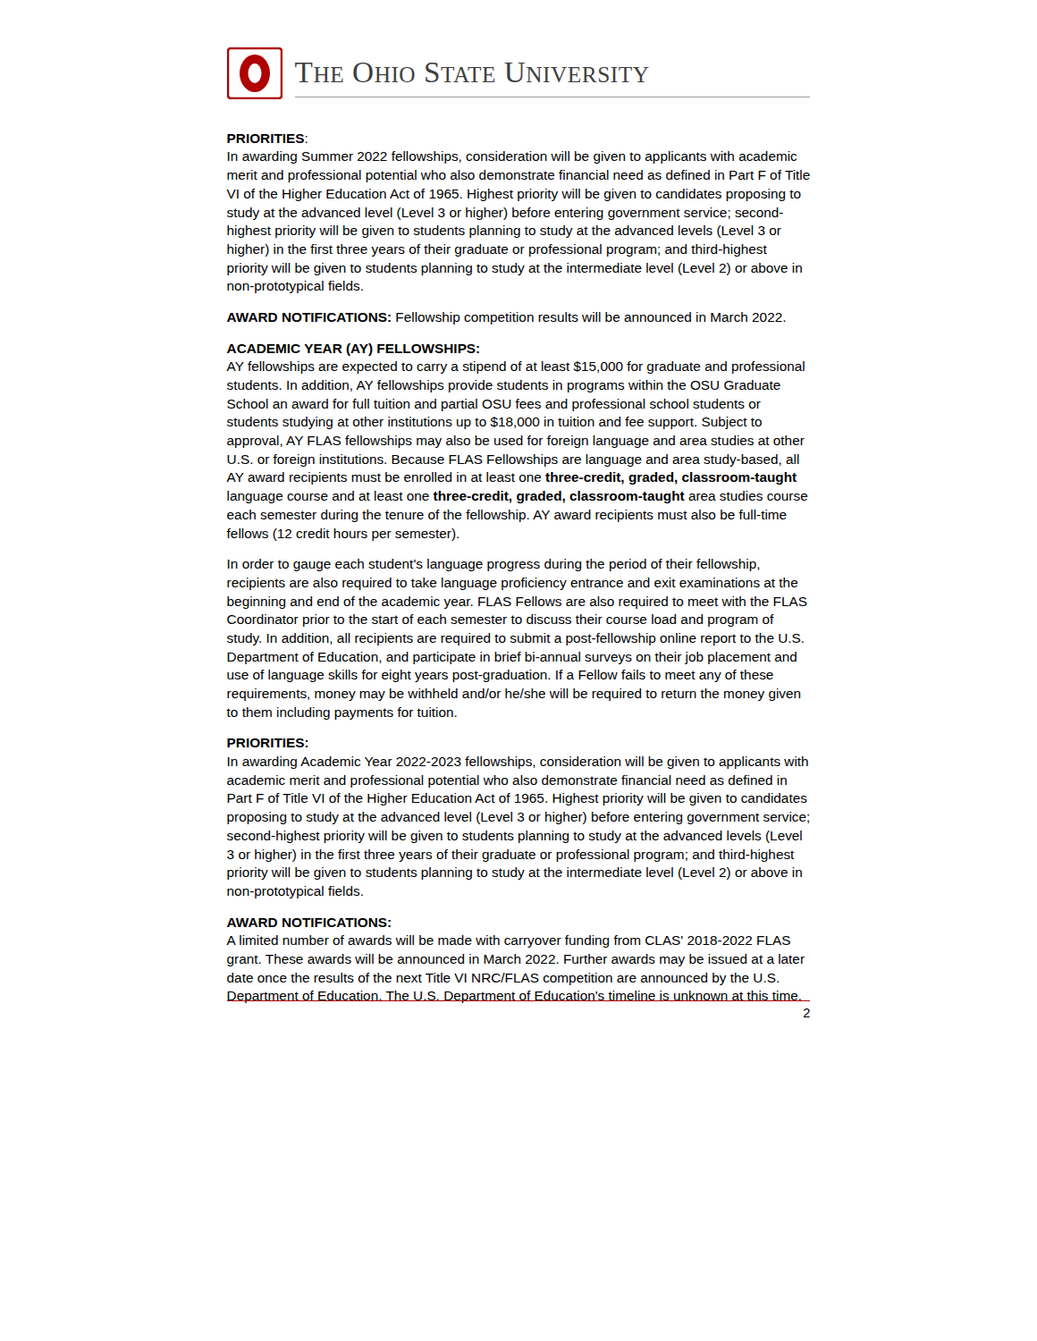THE OHIO STATE UNIVERSITY
PRIORITIES:
In awarding Summer 2022 fellowships, consideration will be given to applicants with academic merit and professional potential who also demonstrate financial need as defined in Part F of Title VI of the Higher Education Act of 1965. Highest priority will be given to candidates proposing to study at the advanced level (Level 3 or higher) before entering government service; second-highest priority will be given to students planning to study at the advanced levels (Level 3 or higher) in the first three years of their graduate or professional program; and third-highest priority will be given to students planning to study at the intermediate level (Level 2) or above in non-prototypical fields.
AWARD NOTIFICATIONS: Fellowship competition results will be announced in March 2022.
ACADEMIC YEAR (AY) FELLOWSHIPS:
AY fellowships are expected to carry a stipend of at least $15,000 for graduate and professional students. In addition, AY fellowships provide students in programs within the OSU Graduate School an award for full tuition and partial OSU fees and professional school students or students studying at other institutions up to $18,000 in tuition and fee support. Subject to approval, AY FLAS fellowships may also be used for foreign language and area studies at other U.S. or foreign institutions. Because FLAS Fellowships are language and area study-based, all AY award recipients must be enrolled in at least one three-credit, graded, classroom-taught language course and at least one three-credit, graded, classroom-taught area studies course each semester during the tenure of the fellowship. AY award recipients must also be full-time fellows (12 credit hours per semester).
In order to gauge each student's language progress during the period of their fellowship, recipients are also required to take language proficiency entrance and exit examinations at the beginning and end of the academic year. FLAS Fellows are also required to meet with the FLAS Coordinator prior to the start of each semester to discuss their course load and program of study. In addition, all recipients are required to submit a post-fellowship online report to the U.S. Department of Education, and participate in brief bi-annual surveys on their job placement and use of language skills for eight years post-graduation. If a Fellow fails to meet any of these requirements, money may be withheld and/or he/she will be required to return the money given to them including payments for tuition.
PRIORITIES:
In awarding Academic Year 2022-2023 fellowships, consideration will be given to applicants with academic merit and professional potential who also demonstrate financial need as defined in Part F of Title VI of the Higher Education Act of 1965. Highest priority will be given to candidates proposing to study at the advanced level (Level 3 or higher) before entering government service; second-highest priority will be given to students planning to study at the advanced levels (Level 3 or higher) in the first three years of their graduate or professional program; and third-highest priority will be given to students planning to study at the intermediate level (Level 2) or above in non-prototypical fields.
AWARD NOTIFICATIONS:
A limited number of awards will be made with carryover funding from CLAS' 2018-2022 FLAS grant. These awards will be announced in March 2022. Further awards may be issued at a later date once the results of the next Title VI NRC/FLAS competition are announced by the U.S. Department of Education. The U.S. Department of Education's timeline is unknown at this time.
2